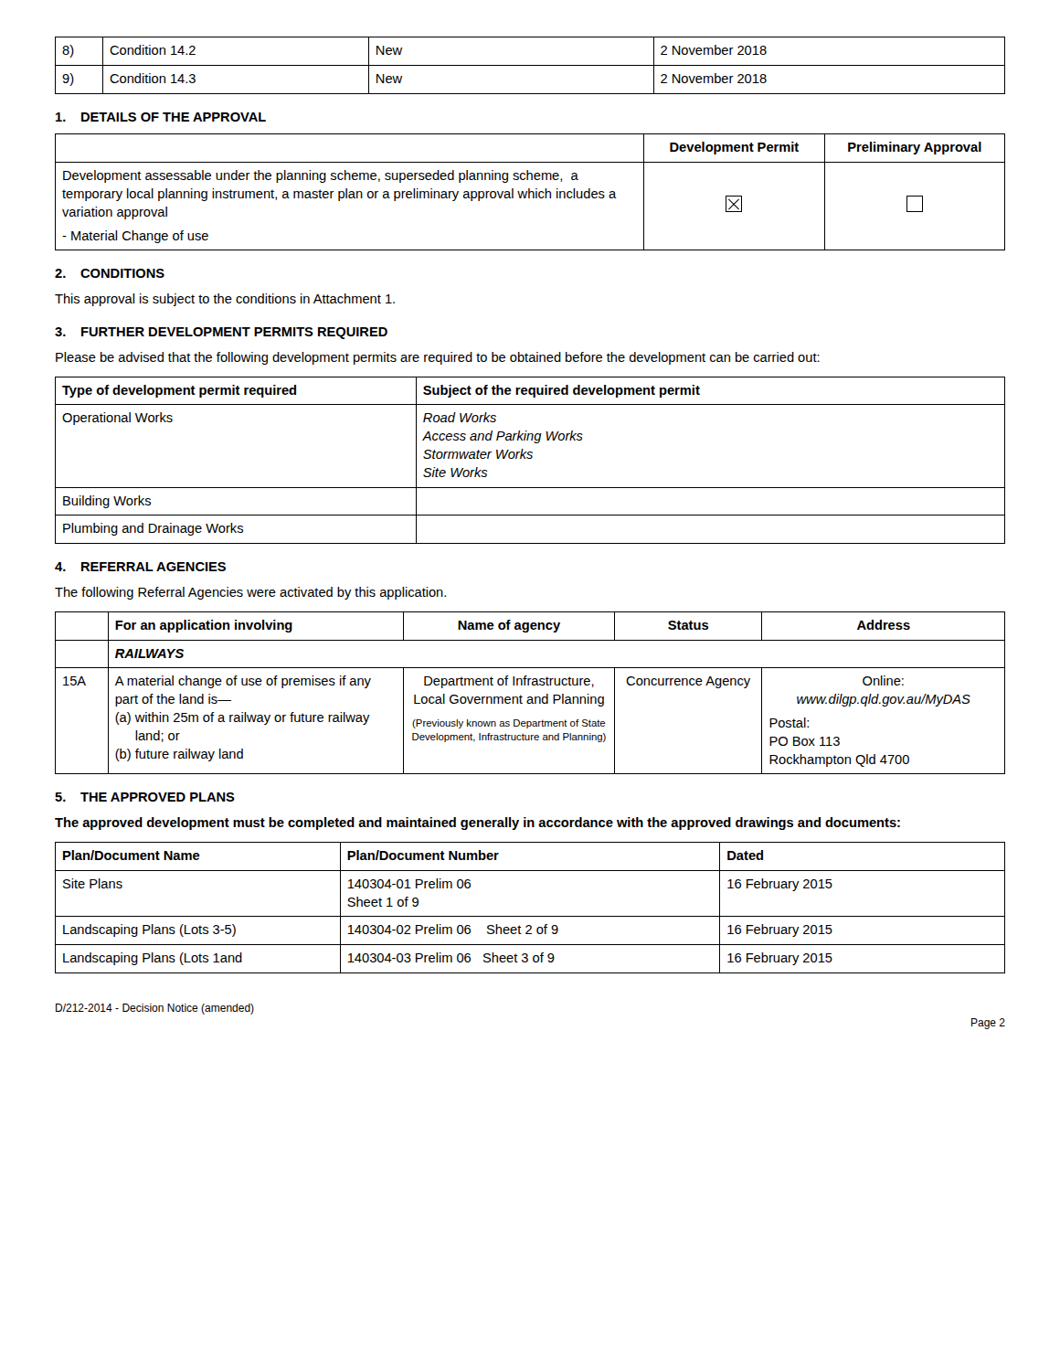| 8) | Condition 14.2 | New | 2 November 2018 |
| 9) | Condition 14.3 | New | 2 November 2018 |
1. DETAILS OF THE APPROVAL
| | Development Permit | Preliminary Approval |
| --- | --- | --- |
| Development assessable under the planning scheme, superseded planning scheme, a temporary local planning instrument, a master plan or a preliminary approval which includes a variation approval - Material Change of use | | |
2. CONDITIONS
This approval is subject to the conditions in Attachment 1.
3. FURTHER DEVELOPMENT PERMITS REQUIRED
Please be advised that the following development permits are required to be obtained before the development can be carried out:
| Type of development permit required | Subject of the required development permit |
| --- | --- |
| Operational Works | Road Works Access and Parking Works Stormwater Works Site Works |
| Building Works | |
| Plumbing and Drainage Works | |
4. REFERRAL AGENCIES
The following Referral Agencies were activated by this application.
| | For an application involving | Name of agency | Status | Address |
| --- | --- | --- | --- | --- |
| | RAILWAYS |
| 15A | A material change of use of premises if any part of the land is— / (a) / within 25m of a railway or future railway land; or / / (b) / future railway land / | Department of Infrastructure, Local Government and Planning (Previously known as Department of State Development, Infrastructure and Planning) | Concurrence Agency | Online: www.dilgp.qld.gov.au/MyDAS Postal: PO Box 113 Rockhampton Qld 4700 |
5. THE APPROVED PLANS
The approved development must be completed and maintained generally in accordance with the approved drawings and documents:
| Plan/Document Name | Plan/Document Number | Dated |
| --- | --- | --- |
| Site Plans | 140304-01 Prelim 06 Sheet 1 of 9 | 16 February 2015 |
| Landscaping Plans (Lots 3-5) | 140304-02 Prelim 06 Sheet 2 of 9 | 16 February 2015 |
| Landscaping Plans (Lots 1and | 140304-03 Prelim 06 Sheet 3 of 9 | 16 February 2015 |
D/212-2014 - Decision Notice (amended)
Page 2